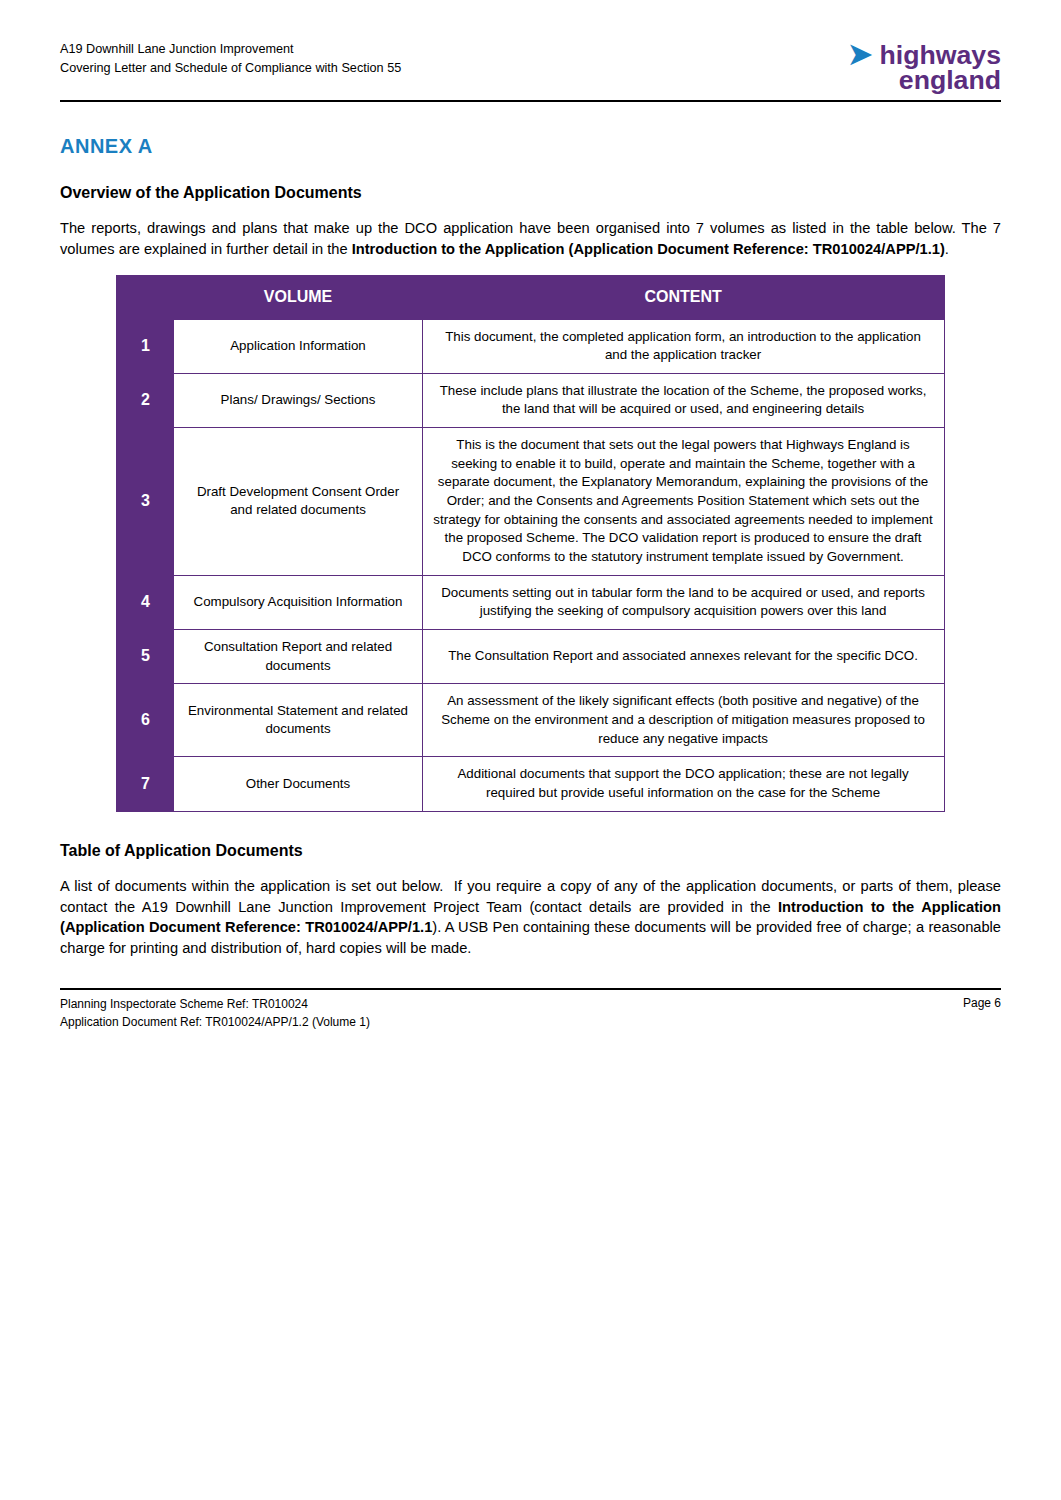A19 Downhill Lane Junction Improvement
Covering Letter and Schedule of Compliance with Section 55
➤ highways
england
ANNEX A
Overview of the Application Documents
The reports, drawings and plans that make up the DCO application have been organised into 7 volumes as listed in the table below. The 7 volumes are explained in further detail in the Introduction to the Application (Application Document Reference: TR010024/APP/1.1).
| | VOLUME | CONTENT |
| --- | --- | --- |
| 1 | Application Information | This document, the completed application form, an introduction to the application and the application tracker |
| 2 | Plans/ Drawings/ Sections | These include plans that illustrate the location of the Scheme, the proposed works, the land that will be acquired or used, and engineering details |
| 3 | Draft Development Consent Order and related documents | This is the document that sets out the legal powers that Highways England is seeking to enable it to build, operate and maintain the Scheme, together with a separate document, the Explanatory Memorandum, explaining the provisions of the Order; and the Consents and Agreements Position Statement which sets out the strategy for obtaining the consents and associated agreements needed to implement the proposed Scheme. The DCO validation report is produced to ensure the draft DCO conforms to the statutory instrument template issued by Government. |
| 4 | Compulsory Acquisition Information | Documents setting out in tabular form the land to be acquired or used, and reports justifying the seeking of compulsory acquisition powers over this land |
| 5 | Consultation Report and related documents | The Consultation Report and associated annexes relevant for the specific DCO. |
| 6 | Environmental Statement and related documents | An assessment of the likely significant effects (both positive and negative) of the Scheme on the environment and a description of mitigation measures proposed to reduce any negative impacts |
| 7 | Other Documents | Additional documents that support the DCO application; these are not legally required but provide useful information on the case for the Scheme |
Table of Application Documents
A list of documents within the application is set out below. If you require a copy of any of the application documents, or parts of them, please contact the A19 Downhill Lane Junction Improvement Project Team (contact details are provided in the Introduction to the Application (Application Document Reference: TR010024/APP/1.1). A USB Pen containing these documents will be provided free of charge; a reasonable charge for printing and distribution of, hard copies will be made.
Planning Inspectorate Scheme Ref: TR010024
Application Document Ref: TR010024/APP/1.2 (Volume 1)
Page 6